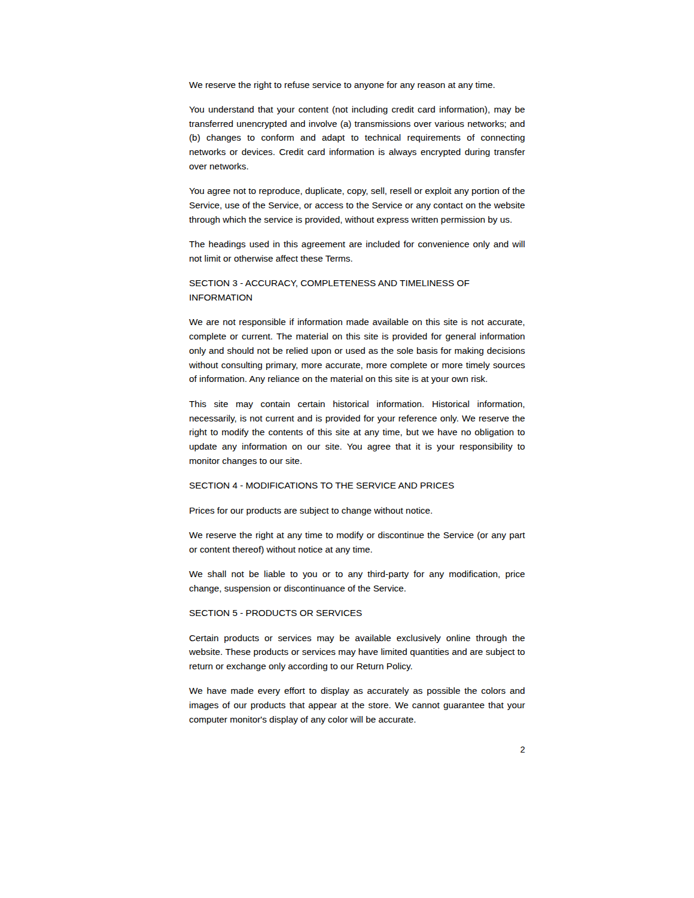We reserve the right to refuse service to anyone for any reason at any time.
You understand that your content (not including credit card information), may be transferred unencrypted and involve (a) transmissions over various networks; and (b) changes to conform and adapt to technical requirements of connecting networks or devices. Credit card information is always encrypted during transfer over networks.
You agree not to reproduce, duplicate, copy, sell, resell or exploit any portion of the Service, use of the Service, or access to the Service or any contact on the website through which the service is provided, without express written permission by us.
The headings used in this agreement are included for convenience only and will not limit or otherwise affect these Terms.
SECTION 3 - ACCURACY, COMPLETENESS AND TIMELINESS OF INFORMATION
We are not responsible if information made available on this site is not accurate, complete or current. The material on this site is provided for general information only and should not be relied upon or used as the sole basis for making decisions without consulting primary, more accurate, more complete or more timely sources of information. Any reliance on the material on this site is at your own risk.
This site may contain certain historical information. Historical information, necessarily, is not current and is provided for your reference only. We reserve the right to modify the contents of this site at any time, but we have no obligation to update any information on our site. You agree that it is your responsibility to monitor changes to our site.
SECTION 4 - MODIFICATIONS TO THE SERVICE AND PRICES
Prices for our products are subject to change without notice.
We reserve the right at any time to modify or discontinue the Service (or any part or content thereof) without notice at any time.
We shall not be liable to you or to any third-party for any modification, price change, suspension or discontinuance of the Service.
SECTION 5 - PRODUCTS OR SERVICES
Certain products or services may be available exclusively online through the website. These products or services may have limited quantities and are subject to return or exchange only according to our Return Policy.
We have made every effort to display as accurately as possible the colors and images of our products that appear at the store. We cannot guarantee that your computer monitor's display of any color will be accurate.
2